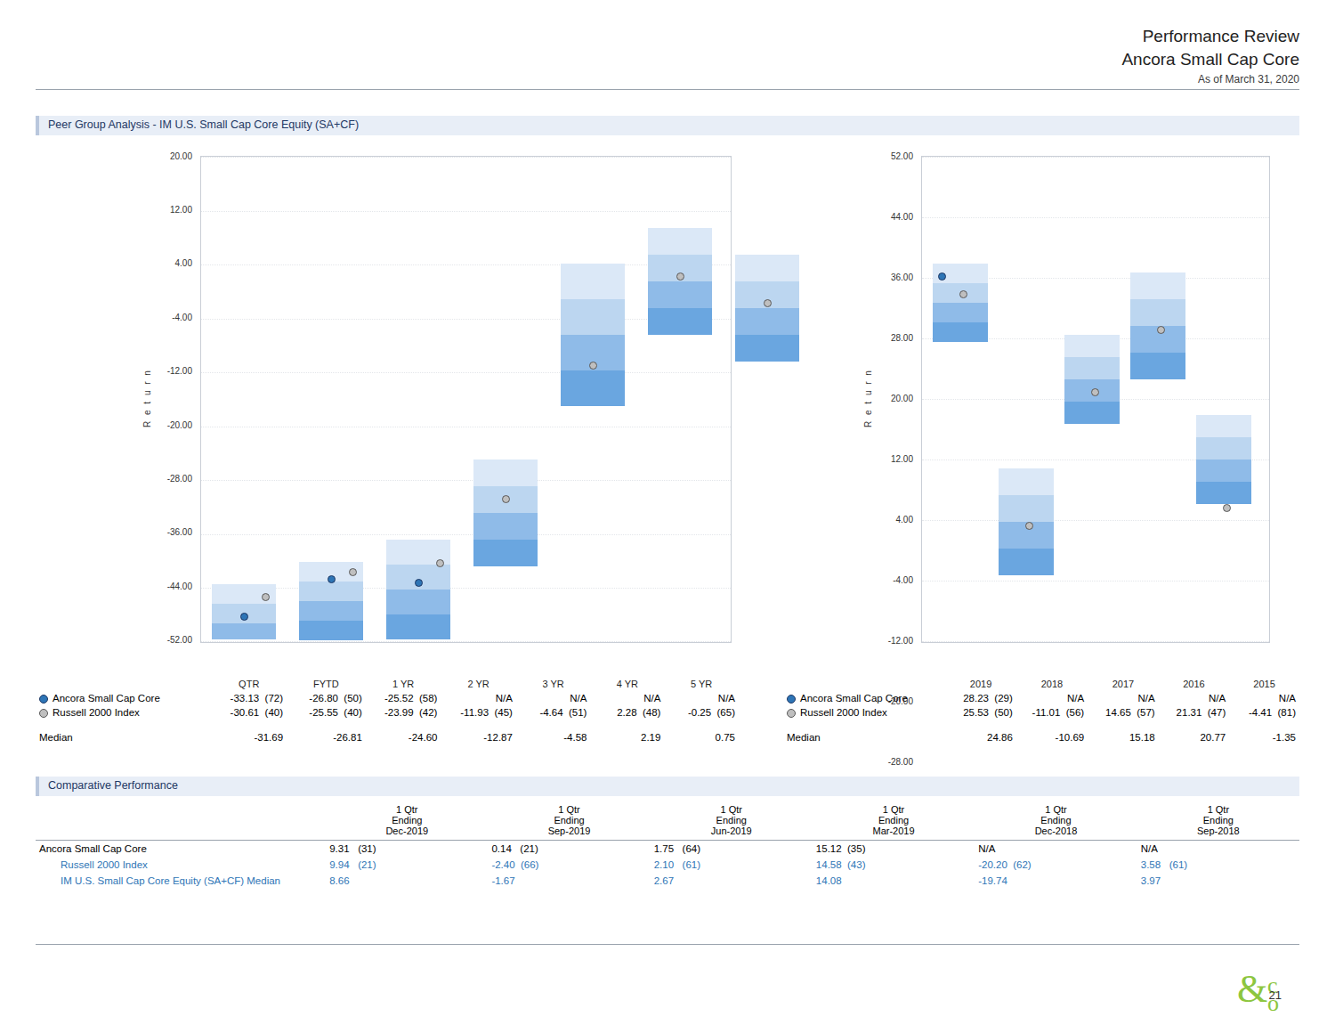Performance Review
Ancora Small Cap Core
As of March 31, 2020
Peer Group Analysis - IM U.S. Small Cap Core Equity (SA+CF)
20.00
12.00
4.00
-4.00
-12.00
-20.00
-28.00
-36.00
-44.00
-52.00
R e t u r n
52.00
44.00
36.00
28.00
20.00
12.00
4.00
-4.00
-12.00
-20.00
-28.00
R e t u r n
| | QTR | FYTD | 1 YR | 2 YR | 3 YR | 4 YR | 5 YR |
| Ancora Small Cap Core | -33.13 (72) | -26.80 (50) | -25.52 (58) | N/A | N/A | N/A | N/A |
| Russell 2000 Index | -30.61 (40) | -25.55 (40) | -23.99 (42) | -11.93 (45) | -4.64 (51) | 2.28 (48) | -0.25 (65) |
| Median | -31.69 | -26.81 | -24.60 | -12.87 | -4.58 | 2.19 | 0.75 |
| | 2019 | 2018 | 2017 | 2016 | 2015 |
| Ancora Small Cap Core | 28.23 (29) | N/A | N/A | N/A | N/A |
| Russell 2000 Index | 25.53 (50) | -11.01 (56) | 14.65 (57) | 21.31 (47) | -4.41 (81) |
| Median | 24.86 | -10.69 | 15.18 | 20.77 | -1.35 |
Comparative Performance
| | 1 Qtr Ending Dec-2019 | 1 Qtr Ending Sep-2019 | 1 Qtr Ending Jun-2019 | 1 Qtr Ending Mar-2019 | 1 Qtr Ending Dec-2018 | 1 Qtr Ending Sep-2018 |
| --- | --- | --- | --- | --- | --- | --- |
| Ancora Small Cap Core | 9.31 (31) | 0.14 (21) | 1.75 (64) | 15.12 (35) | N/A | N/A |
| Russell 2000 Index | 9.94 (21) | -2.40 (66) | 2.10 (61) | 14.58 (43) | -20.20 (62) | 3.58 (61) |
| IM U.S. Small Cap Core Equity (SA+CF) Median | 8.66 | -1.67 | 2.67 | 14.08 | -19.74 | 3.97 |
& c o
21